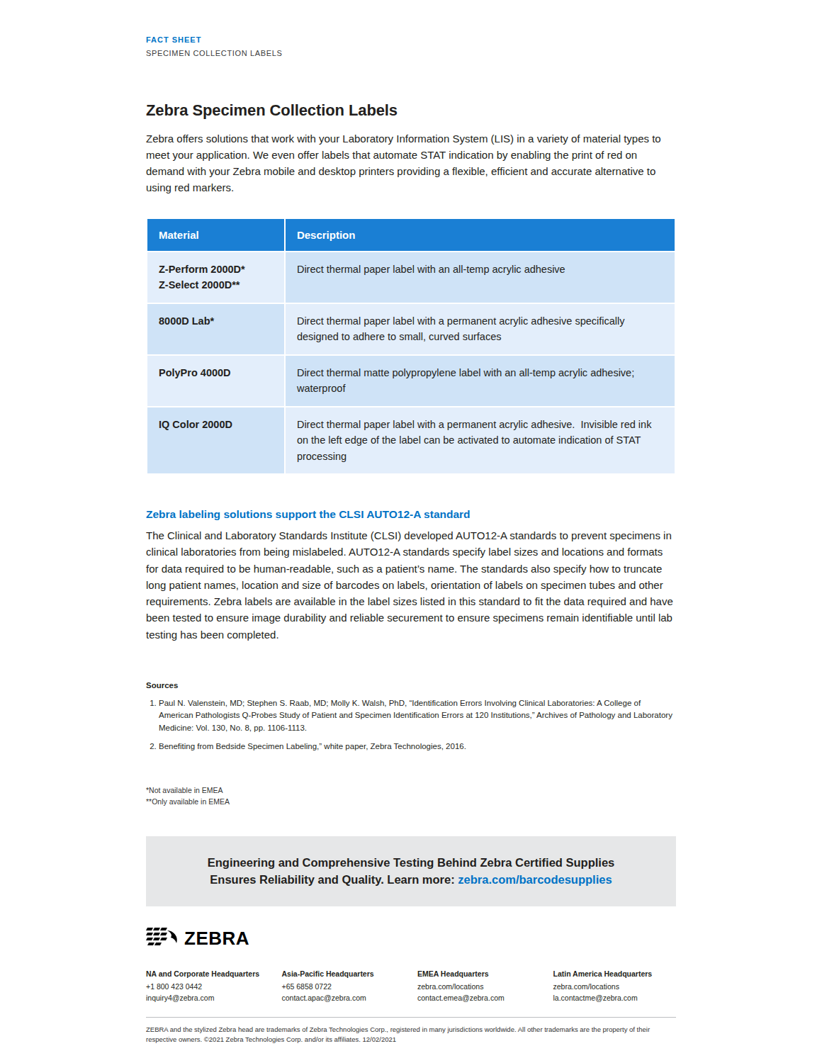Fact Sheet
Specimen Collection Labels
Zebra Specimen Collection Labels
Zebra offers solutions that work with your Laboratory Information System (LIS) in a variety of material types to meet your application. We even offer labels that automate STAT indication by enabling the print of red on demand with your Zebra mobile and desktop printers providing a flexible, efficient and accurate alternative to using red markers.
| Material | Description |
| --- | --- |
| Z-Perform 2000D* Z-Select 2000D** | Direct thermal paper label with an all-temp acrylic adhesive |
| 8000D Lab* | Direct thermal paper label with a permanent acrylic adhesive specifically designed to adhere to small, curved surfaces |
| PolyPro 4000D | Direct thermal matte polypropylene label with an all-temp acrylic adhesive; waterproof |
| IQ Color 2000D | Direct thermal paper label with a permanent acrylic adhesive. Invisible red ink on the left edge of the label can be activated to automate indication of STAT processing |
Zebra labeling solutions support the CLSI AUTO12-A standard
The Clinical and Laboratory Standards Institute (CLSI) developed AUTO12-A standards to prevent specimens in clinical laboratories from being mislabeled. AUTO12-A standards specify label sizes and locations and formats for data required to be human-readable, such as a patient’s name. The standards also specify how to truncate long patient names, location and size of barcodes on labels, orientation of labels on specimen tubes and other requirements. Zebra labels are available in the label sizes listed in this standard to fit the data required and have been tested to ensure image durability and reliable securement to ensure specimens remain identifiable until lab testing has been completed.
Sources
Paul N. Valenstein, MD; Stephen S. Raab, MD; Molly K. Walsh, PhD, “Identification Errors Involving Clinical Laboratories: A College of American Pathologists Q-Probes Study of Patient and Specimen Identification Errors at 120 Institutions,” Archives of Pathology and Laboratory Medicine: Vol. 130, No. 8, pp. 1106-1113.
Benefiting from Bedside Specimen Labeling,” white paper, Zebra Technologies, 2016.
*Not available in EMEA
**Only available in EMEA
Engineering and Comprehensive Testing Behind Zebra Certified Supplies
Ensures Reliability and Quality. Learn more: zebra.com/barcodesupplies
ZEBRA
NA and Corporate Headquarters +1 800 423 0442
inquiry4@zebra.com
Asia-Pacific Headquarters +65 6858 0722
contact.apac@zebra.com
EMEA Headquarters zebra.com/locations
contact.emea@zebra.com
Latin America Headquarters zebra.com/locations
la.contactme@zebra.com
ZEBRA and the stylized Zebra head are trademarks of Zebra Technologies Corp., registered in many jurisdictions worldwide. All other trademarks are the property of their respective owners. ©2021 Zebra Technologies Corp. and/or its affiliates. 12/02/2021